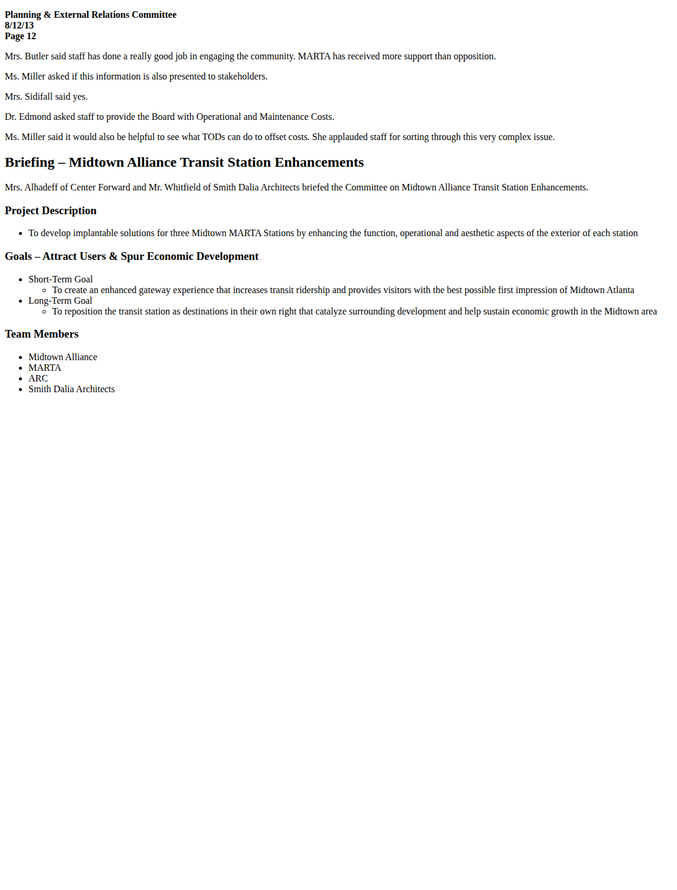Planning & External Relations Committee
8/12/13
Page 12
Mrs. Butler said staff has done a really good job in engaging the community. MARTA has received more support than opposition.
Ms. Miller asked if this information is also presented to stakeholders.
Mrs. Sidifall said yes.
Dr. Edmond asked staff to provide the Board with Operational and Maintenance Costs.
Ms. Miller said it would also be helpful to see what TODs can do to offset costs. She applauded staff for sorting through this very complex issue.
Briefing – Midtown Alliance Transit Station Enhancements
Mrs. Alhadeff of Center Forward and Mr. Whitfield of Smith Dalia Architects briefed the Committee on Midtown Alliance Transit Station Enhancements.
Project Description
To develop implantable solutions for three Midtown MARTA Stations by enhancing the function, operational and aesthetic aspects of the exterior of each station
Goals – Attract Users & Spur Economic Development
Short-Term Goal
To create an enhanced gateway experience that increases transit ridership and provides visitors with the best possible first impression of Midtown Atlanta
Long-Term Goal
To reposition the transit station as destinations in their own right that catalyze surrounding development and help sustain economic growth in the Midtown area
Team Members
Midtown Alliance
MARTA
ARC
Smith Dalia Architects